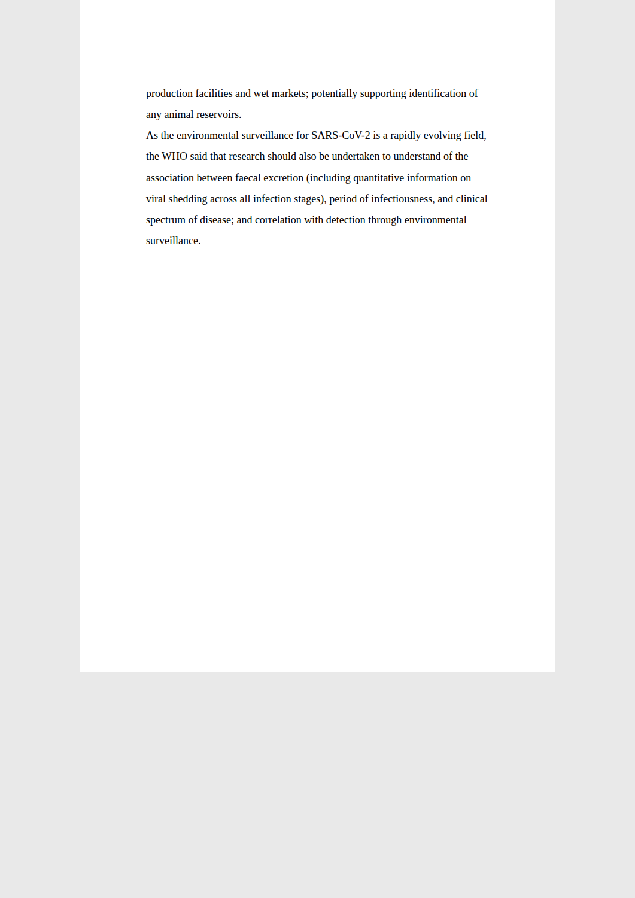production facilities and wet markets; potentially supporting identification of any animal reservoirs.
As the environmental surveillance for SARS-CoV-2 is a rapidly evolving field, the WHO said that research should also be undertaken to understand of the association between faecal excretion (including quantitative information on viral shedding across all infection stages), period of infectiousness, and clinical spectrum of disease; and correlation with detection through environmental surveillance.